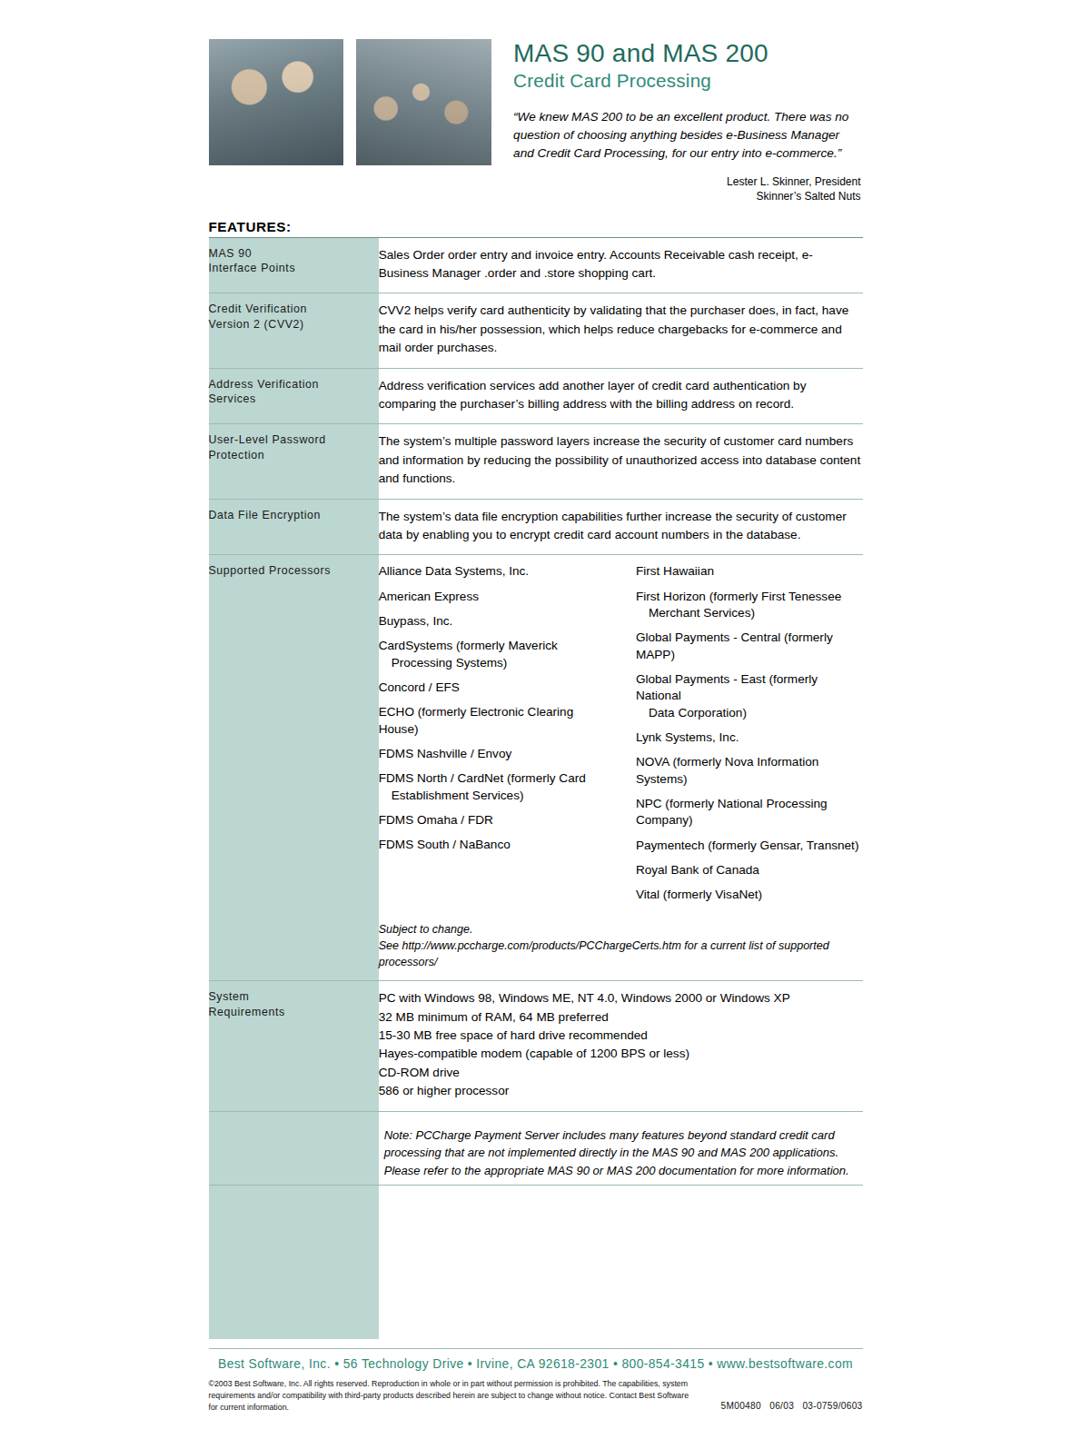MAS 90 and MAS 200 Credit Card Processing
“We knew MAS 200 to be an excellent product. There was no question of choosing anything besides e-Business Manager and Credit Card Processing, for our entry into e-commerce.”
Lester L. Skinner, President
Skinner’s Salted Nuts
FEATURES:
| MAS 90 Interface Points | Sales Order order entry and invoice entry. Accounts Receivable cash receipt, e-Business Manager .order and .store shopping cart. |
| Credit Verification Version 2 (CVV2) | CVV2 helps verify card authenticity by validating that the purchaser does, in fact, have the card in his/her possession, which helps reduce chargebacks for e-commerce and mail order purchases. |
| Address Verification Services | Address verification services add another layer of credit card authentication by comparing the purchaser’s billing address with the billing address on record. |
| User-Level Password Protection | The system’s multiple password layers increase the security of customer card numbers and information by reducing the possibility of unauthorized access into database content and functions. |
| Data File Encryption | The system’s data file encryption capabilities further increase the security of customer data by enabling you to encrypt credit card account numbers in the database. |
| Supported Processors | Alliance Data Systems, Inc. American Express Buypass, Inc. CardSystems (formerly Maverick Processing Systems) Concord / EFS ECHO (formerly Electronic Clearing House) FDMS Nashville / Envoy FDMS North / CardNet (formerly Card Establishment Services) FDMS Omaha / FDR FDMS South / NaBanco First Hawaiian First Horizon (formerly First Tenessee Merchant Services) Global Payments - Central (formerly MAPP) Global Payments - East (formerly National Data Corporation) Lynk Systems, Inc. NOVA (formerly Nova Information Systems) NPC (formerly National Processing Company) Paymentech (formerly Gensar, Transnet) Royal Bank of Canada Vital (formerly VisaNet) Subject to change. See http://www.pccharge.com/products/PCChargeCerts.htm for a current list of supported processors/ |
| System Requirements | PC with Windows 98, Windows ME, NT 4.0, Windows 2000 or Windows XP 32 MB minimum of RAM, 64 MB preferred 15-30 MB free space of hard drive recommended Hayes-compatible modem (capable of 1200 BPS or less) CD-ROM drive 586 or higher processor |
| | Note: PCCharge Payment Server includes many features beyond standard credit card processing that are not implemented directly in the MAS 90 and MAS 200 applications. Please refer to the appropriate MAS 90 or MAS 200 documentation for more information. |
Best Software, Inc. • 56 Technology Drive • Irvine, CA 92618-2301 • 800-854-3415 • www.bestsoftware.com
©2003 Best Software, Inc. All rights reserved. Reproduction in whole or in part without permission is prohibited. The capabilities, system requirements and/or compatibility with third-party products described herein are subject to change without notice. Contact Best Software for current information.
5M00480 06/03 03-0759/0603